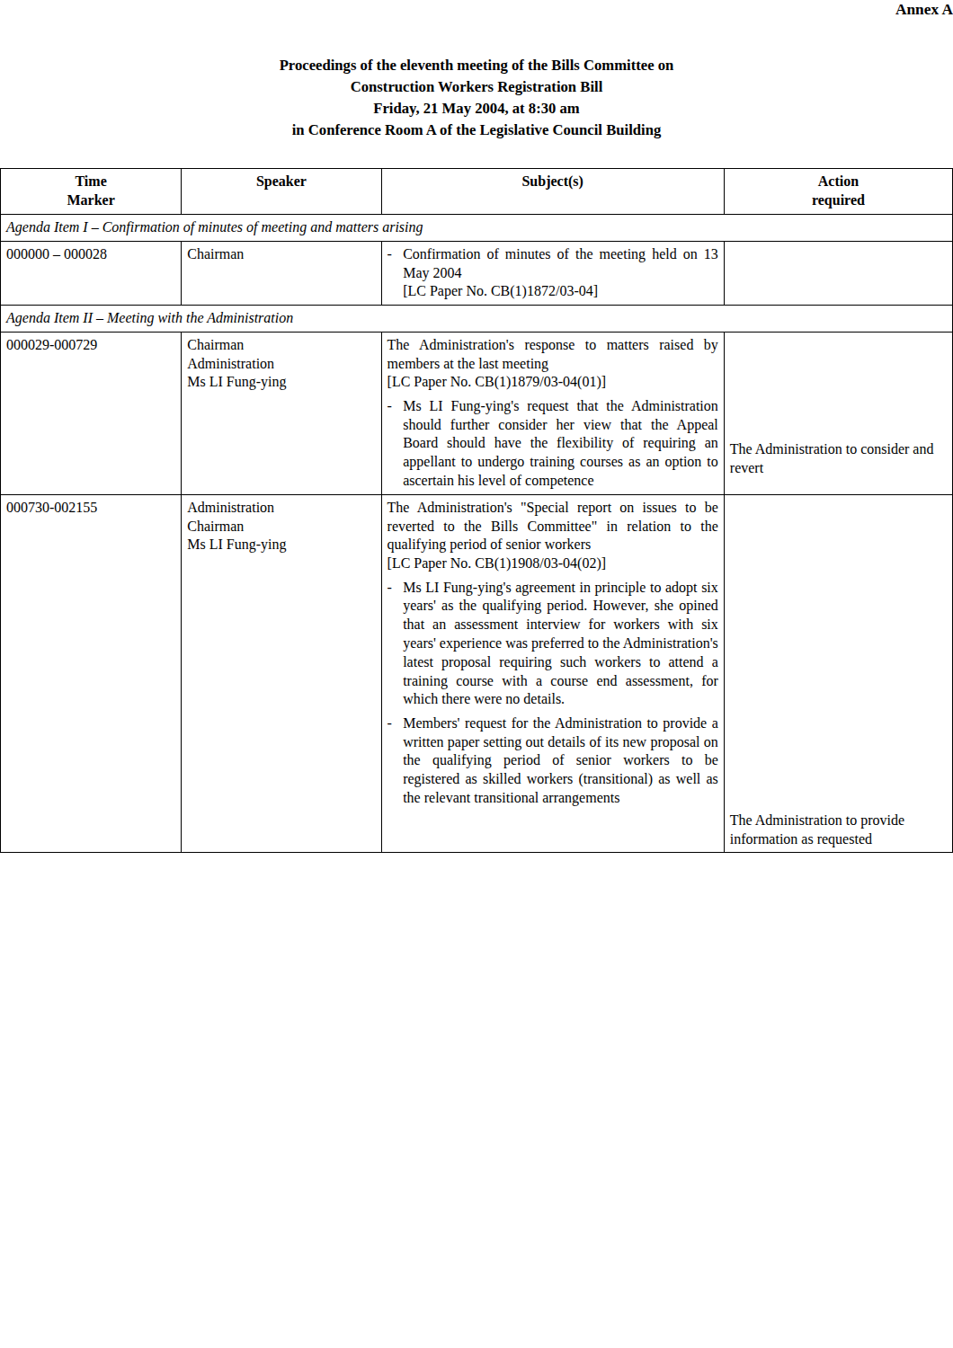Annex A
Proceedings of the eleventh meeting of the Bills Committee on
Construction Workers Registration Bill
Friday, 21 May 2004, at 8:30 am
in Conference Room A of the Legislative Council Building
| Time Marker | Speaker | Subject(s) | Action required |
| --- | --- | --- | --- |
| Agenda Item I – Confirmation of minutes of meeting and matters arising |
| 000000 – 000028 | Chairman | Confirmation of minutes of the meeting held on 13 May 2004 [LC Paper No. CB(1)1872/03-04] | |
| Agenda Item II – Meeting with the Administration |
| 000029-000729 | Chairman Administration Ms LI Fung-ying | The Administration's response to matters raised by members at the last meeting [LC Paper No. CB(1)1879/03-04(01)] Ms LI Fung-ying's request that the Administration should further consider her view that the Appeal Board should have the flexibility of requiring an appellant to undergo training courses as an option to ascertain his level of competence | The Administration to consider and revert |
| 000730-002155 | Administration Chairman Ms LI Fung-ying | The Administration's "Special report on issues to be reverted to the Bills Committee" in relation to the qualifying period of senior workers [LC Paper No. CB(1)1908/03-04(02)] Ms LI Fung-ying's agreement in principle to adopt six years' as the qualifying period. However, she opined that an assessment interview for workers with six years' experience was preferred to the Administration's latest proposal requiring such workers to attend a training course with a course end assessment, for which there were no details. Members' request for the Administration to provide a written paper setting out details of its new proposal on the qualifying period of senior workers to be registered as skilled workers (transitional) as well as the relevant transitional arrangements | The Administration to provide information as requested |